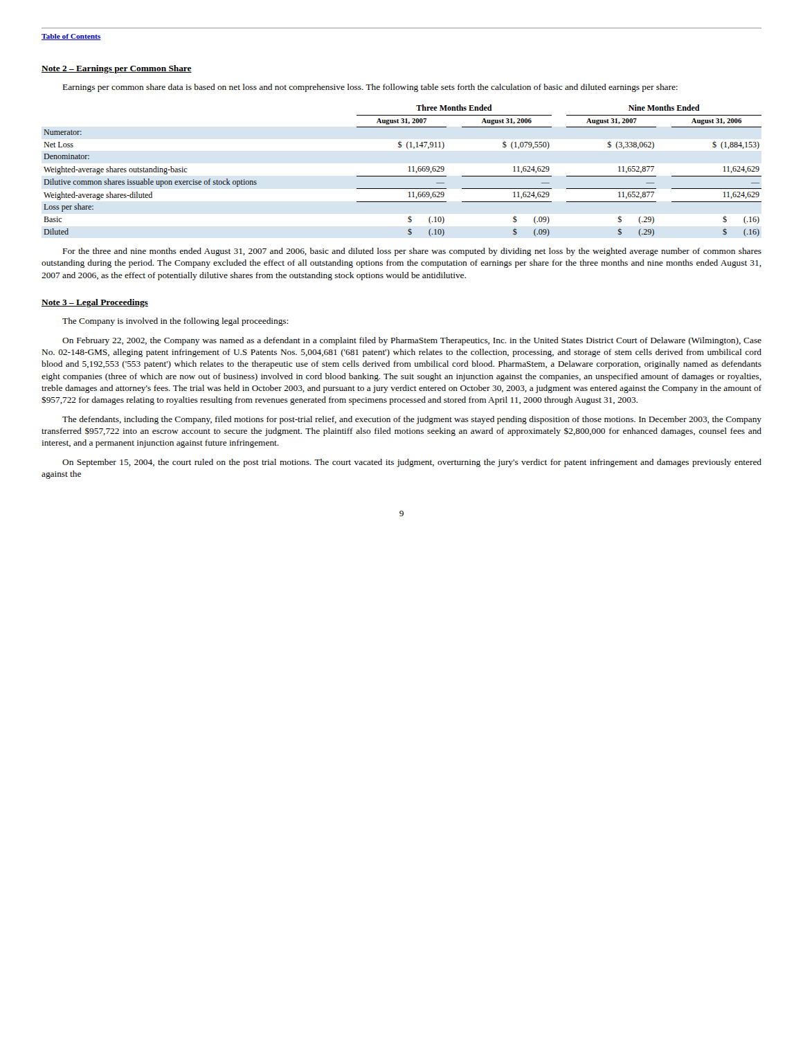Table of Contents
Note 2 – Earnings per Common Share
Earnings per common share data is based on net loss and not comprehensive loss. The following table sets forth the calculation of basic and diluted earnings per share:
| | | Three Months Ended | | Nine Months Ended |
| | | August 31, 2007 | | August 31, 2006 | | August 31, 2007 | | August 31, 2006 |
| Numerator: | | | | | | | | |
| Net Loss | | $ (1,147,911) | | $ (1,079,550) | | $ (3,338,062) | | $ (1,884,153) |
| Denominator: | | | | | | | | |
| Weighted-average shares outstanding-basic | | 11,669,629 | | 11,624,629 | | 11,652,877 | | 11,624,629 |
| Dilutive common shares issuable upon exercise of stock options | | — | | — | | — | | — |
| Weighted-average shares-diluted | | 11,669,629 | | 11,624,629 | | 11,652,877 | | 11,624,629 |
| Loss per share: | | | | | | | | |
| Basic | | $ (.10) | | $ (.09) | | $ (.29) | | $ (.16) |
| Diluted | | $ (.10) | | $ (.09) | | $ (.29) | | $ (.16) |
For the three and nine months ended August 31, 2007 and 2006, basic and diluted loss per share was computed by dividing net loss by the weighted average number of common shares outstanding during the period. The Company excluded the effect of all outstanding options from the computation of earnings per share for the three months and nine months ended August 31, 2007 and 2006, as the effect of potentially dilutive shares from the outstanding stock options would be antidilutive.
Note 3 – Legal Proceedings
The Company is involved in the following legal proceedings:
On February 22, 2002, the Company was named as a defendant in a complaint filed by PharmaStem Therapeutics, Inc. in the United States District Court of Delaware (Wilmington), Case No. 02-148-GMS, alleging patent infringement of U.S Patents Nos. 5,004,681 ('681 patent') which relates to the collection, processing, and storage of stem cells derived from umbilical cord blood and 5,192,553 ('553 patent') which relates to the therapeutic use of stem cells derived from umbilical cord blood. PharmaStem, a Delaware corporation, originally named as defendants eight companies (three of which are now out of business) involved in cord blood banking. The suit sought an injunction against the companies, an unspecified amount of damages or royalties, treble damages and attorney's fees. The trial was held in October 2003, and pursuant to a jury verdict entered on October 30, 2003, a judgment was entered against the Company in the amount of $957,722 for damages relating to royalties resulting from revenues generated from specimens processed and stored from April 11, 2000 through August 31, 2003.
The defendants, including the Company, filed motions for post-trial relief, and execution of the judgment was stayed pending disposition of those motions. In December 2003, the Company transferred $957,722 into an escrow account to secure the judgment. The plaintiff also filed motions seeking an award of approximately $2,800,000 for enhanced damages, counsel fees and interest, and a permanent injunction against future infringement.
On September 15, 2004, the court ruled on the post trial motions. The court vacated its judgment, overturning the jury's verdict for patent infringement and damages previously entered against the
9